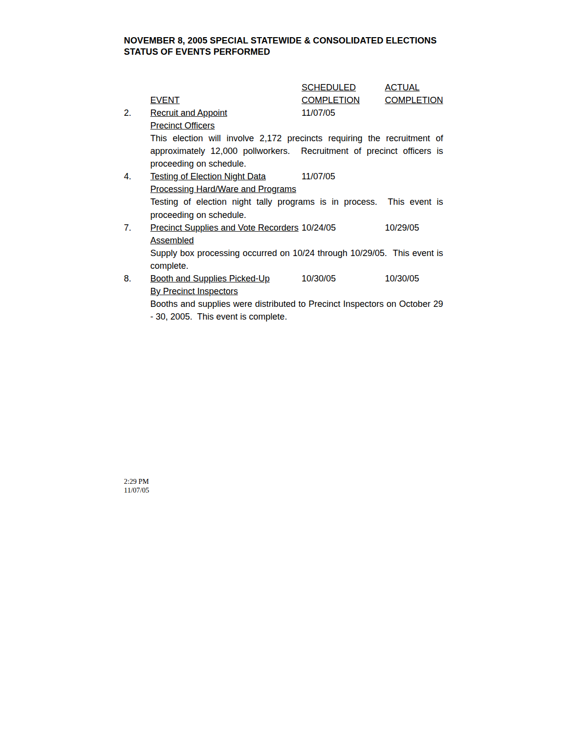NOVEMBER 8, 2005 SPECIAL STATEWIDE & CONSOLIDATED ELECTIONS
STATUS OF EVENTS PERFORMED
| | | SCHEDULED | ACTUAL |
| | EVENT | COMPLETION | COMPLETION |
| 2. | Recruit and Appoint | 11/07/05 | |
| | Precinct Officers | | |
| | This election will involve 2,172 precincts requiring the recruitment of approximately 12,000 pollworkers. Recruitment of precinct officers is proceeding on schedule. |
| 4. | Testing of Election Night Data | 11/07/05 | |
| | Processing Hard/Ware and Programs | | |
| | Testing of election night tally programs is in process. This event is proceeding on schedule. |
| 7. | Precinct Supplies and Vote Recorders | 10/24/05 | 10/29/05 |
| | Assembled | | |
| | Supply box processing occurred on 10/24 through 10/29/05. This event is complete. |
| 8. | Booth and Supplies Picked-Up | 10/30/05 | 10/30/05 |
| | By Precinct Inspectors | | |
| | Booths and supplies were distributed to Precinct Inspectors on October 29 - 30, 2005. This event is complete. |
2:29 PM
11/07/05